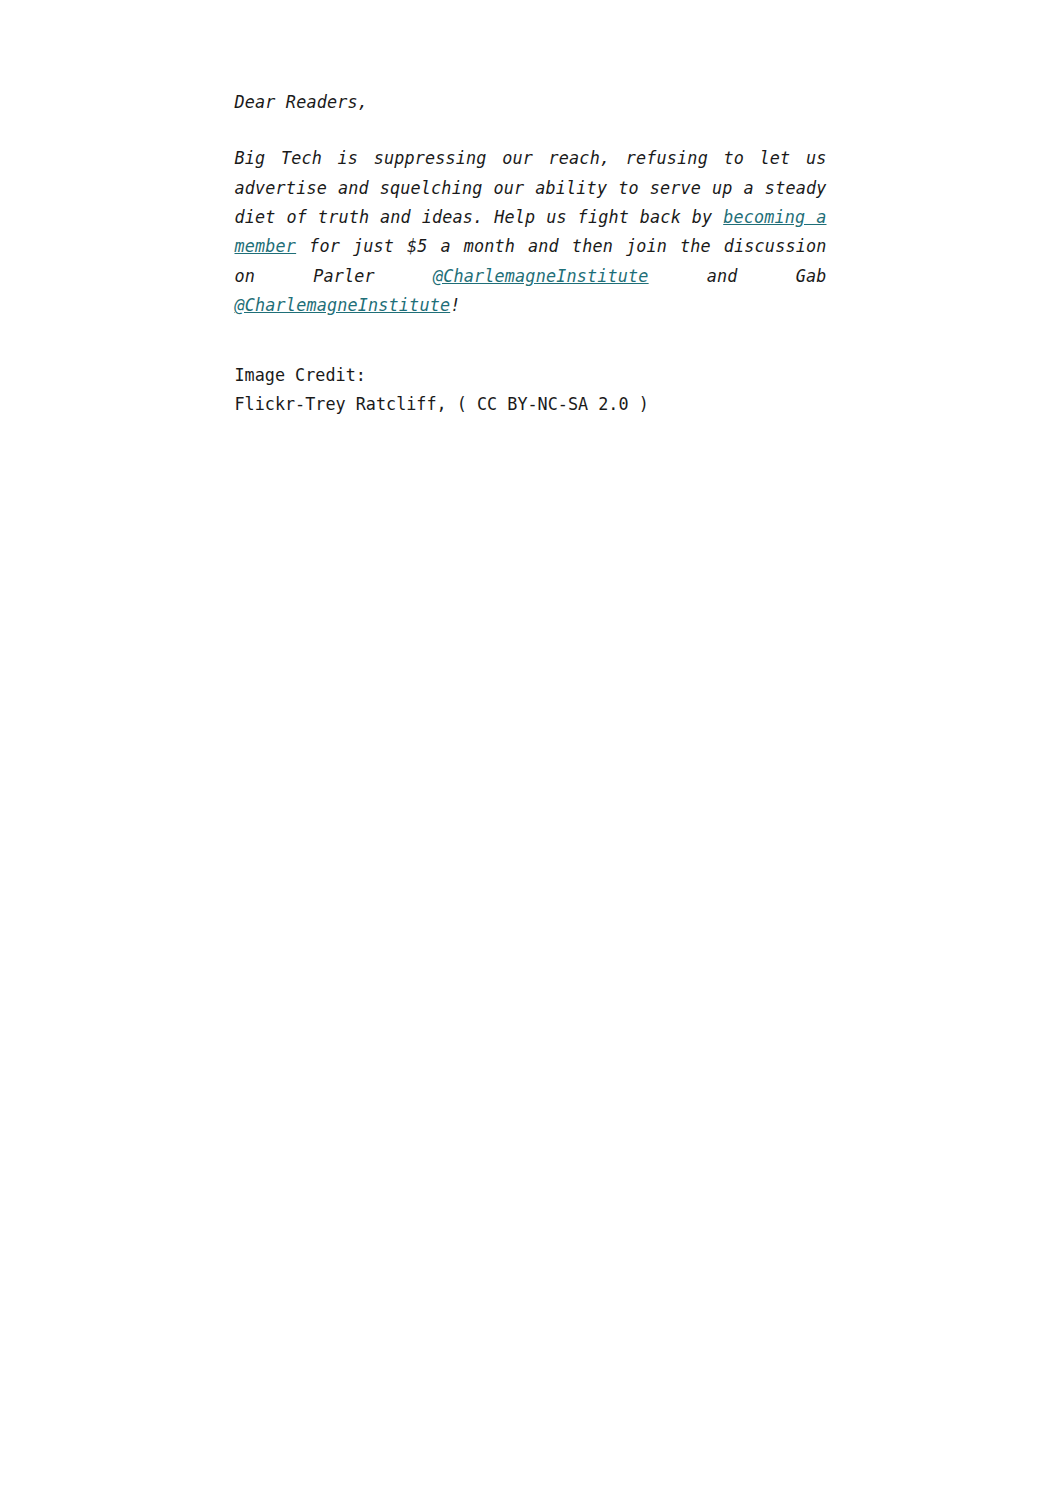Dear Readers,
Big Tech is suppressing our reach, refusing to let us advertise and squelching our ability to serve up a steady diet of truth and ideas. Help us fight back by becoming a member for just $5 a month and then join the discussion on Parler @CharlemagneInstitute and Gab @CharlemagneInstitute!
Image Credit: Flickr-Trey Ratcliff, ( CC BY-NC-SA 2.0 )